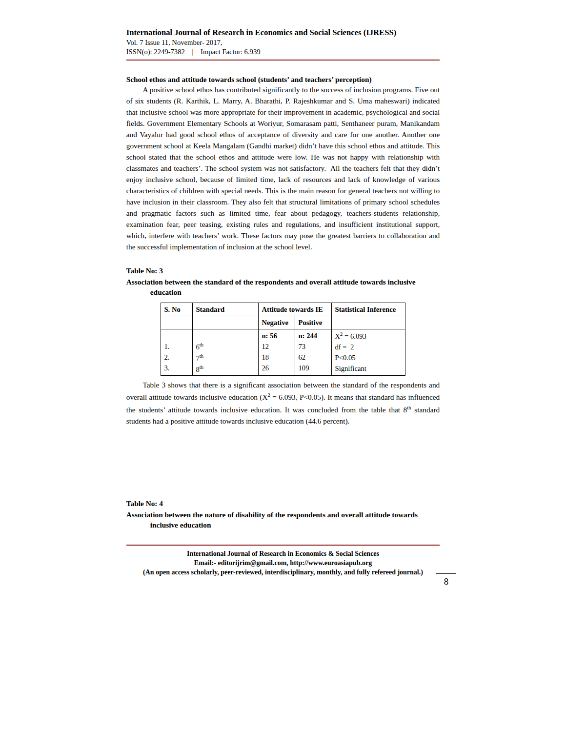International Journal of Research in Economics and Social Sciences (IJRESS)
Vol. 7 Issue 11, November- 2017,
ISSN(o): 2249-7382 | Impact Factor: 6.939
School ethos and attitude towards school (students’ and teachers’ perception)
A positive school ethos has contributed significantly to the success of inclusion programs. Five out of six students (R. Karthik, L. Marry, A. Bharathi, P. Rajeshkumar and S. Uma maheswari) indicated that inclusive school was more appropriate for their improvement in academic, psychological and social fields. Government Elementary Schools at Woriyur, Somarasam patti, Senthaneer puram, Manikandam and Vayalur had good school ethos of acceptance of diversity and care for one another. Another one government school at Keela Mangalam (Gandhi market) didn’t have this school ethos and attitude. This school stated that the school ethos and attitude were low. He was not happy with relationship with classmates and teachers’. The school system was not satisfactory. All the teachers felt that they didn’t enjoy inclusive school, because of limited time, lack of resources and lack of knowledge of various characteristics of children with special needs. This is the main reason for general teachers not willing to have inclusion in their classroom. They also felt that structural limitations of primary school schedules and pragmatic factors such as limited time, fear about pedagogy, teachers-students relationship, examination fear, peer teasing, existing rules and regulations, and insufficient institutional support, which, interfere with teachers’ work. These factors may pose the greatest barriers to collaboration and the successful implementation of inclusion at the school level.
Table No: 3
Association between the standard of the respondents and overall attitude towards inclusive education
| S. No | Standard | Attitude towards IE | Statistical Inference |
| --- | --- | --- | --- |
| | | Negative | Positive | |
| 1. 2. 3. | 6 th 7 th 8 th | n: 56 12 18 26 | n: 244 73 62 109 | X 2 = 6.093 df = 2 P<0.05 Significant |
Table 3 shows that there is a significant association between the standard of the respondents and overall attitude towards inclusive education (X2 = 6.093, P<0.05). It means that standard has influenced the students’ attitude towards inclusive education. It was concluded from the table that 8th standard students had a positive attitude towards inclusive education (44.6 percent).
Table No: 4
Association between the nature of disability of the respondents and overall attitude towards inclusive education
International Journal of Research in Economics & Social Sciences
Email:- editorijrim@gmail.com, http://www.euroasiapub.org
(An open access scholarly, peer-reviewed, interdisciplinary, monthly, and fully refereed journal.)
8